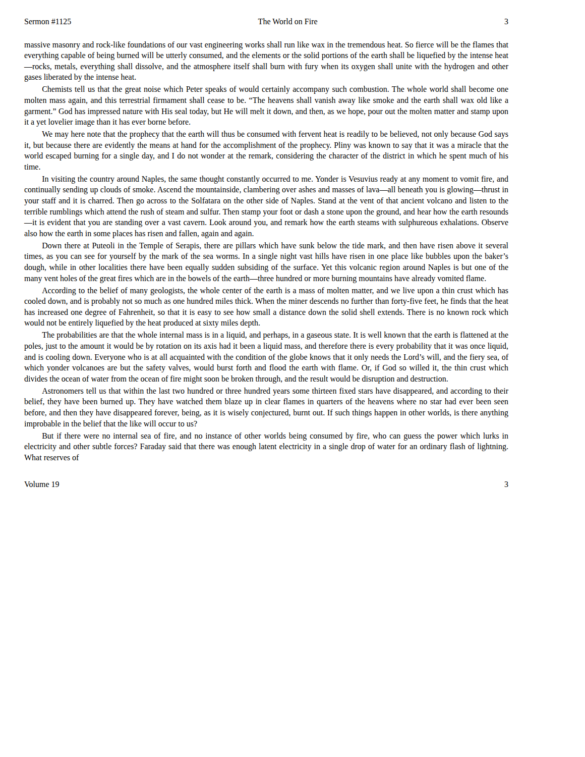Sermon #1125
The World on Fire
3
massive masonry and rock-like foundations of our vast engineering works shall run like wax in the tremendous heat. So fierce will be the flames that everything capable of being burned will be utterly consumed, and the elements or the solid portions of the earth shall be liquefied by the intense heat—rocks, metals, everything shall dissolve, and the atmosphere itself shall burn with fury when its oxygen shall unite with the hydrogen and other gases liberated by the intense heat.
Chemists tell us that the great noise which Peter speaks of would certainly accompany such combustion. The whole world shall become one molten mass again, and this terrestrial firmament shall cease to be. “The heavens shall vanish away like smoke and the earth shall wax old like a garment.” God has impressed nature with His seal today, but He will melt it down, and then, as we hope, pour out the molten matter and stamp upon it a yet lovelier image than it has ever borne before.
We may here note that the prophecy that the earth will thus be consumed with fervent heat is readily to be believed, not only because God says it, but because there are evidently the means at hand for the accomplishment of the prophecy. Pliny was known to say that it was a miracle that the world escaped burning for a single day, and I do not wonder at the remark, considering the character of the district in which he spent much of his time.
In visiting the country around Naples, the same thought constantly occurred to me. Yonder is Vesuvius ready at any moment to vomit fire, and continually sending up clouds of smoke. Ascend the mountainside, clambering over ashes and masses of lava—all beneath you is glowing—thrust in your staff and it is charred. Then go across to the Solfatara on the other side of Naples. Stand at the vent of that ancient volcano and listen to the terrible rumblings which attend the rush of steam and sulfur. Then stamp your foot or dash a stone upon the ground, and hear how the earth resounds—it is evident that you are standing over a vast cavern. Look around you, and remark how the earth steams with sulphureous exhalations. Observe also how the earth in some places has risen and fallen, again and again.
Down there at Puteoli in the Temple of Serapis, there are pillars which have sunk below the tide mark, and then have risen above it several times, as you can see for yourself by the mark of the sea worms. In a single night vast hills have risen in one place like bubbles upon the baker’s dough, while in other localities there have been equally sudden subsiding of the surface. Yet this volcanic region around Naples is but one of the many vent holes of the great fires which are in the bowels of the earth—three hundred or more burning mountains have already vomited flame.
According to the belief of many geologists, the whole center of the earth is a mass of molten matter, and we live upon a thin crust which has cooled down, and is probably not so much as one hundred miles thick. When the miner descends no further than forty-five feet, he finds that the heat has increased one degree of Fahrenheit, so that it is easy to see how small a distance down the solid shell extends. There is no known rock which would not be entirely liquefied by the heat produced at sixty miles depth.
The probabilities are that the whole internal mass is in a liquid, and perhaps, in a gaseous state. It is well known that the earth is flattened at the poles, just to the amount it would be by rotation on its axis had it been a liquid mass, and therefore there is every probability that it was once liquid, and is cooling down. Everyone who is at all acquainted with the condition of the globe knows that it only needs the Lord’s will, and the fiery sea, of which yonder volcanoes are but the safety valves, would burst forth and flood the earth with flame. Or, if God so willed it, the thin crust which divides the ocean of water from the ocean of fire might soon be broken through, and the result would be disruption and destruction.
Astronomers tell us that within the last two hundred or three hundred years some thirteen fixed stars have disappeared, and according to their belief, they have been burned up. They have watched them blaze up in clear flames in quarters of the heavens where no star had ever been seen before, and then they have disappeared forever, being, as it is wisely conjectured, burnt out. If such things happen in other worlds, is there anything improbable in the belief that the like will occur to us?
But if there were no internal sea of fire, and no instance of other worlds being consumed by fire, who can guess the power which lurks in electricity and other subtle forces? Faraday said that there was enough latent electricity in a single drop of water for an ordinary flash of lightning. What reserves of
Volume 19
3